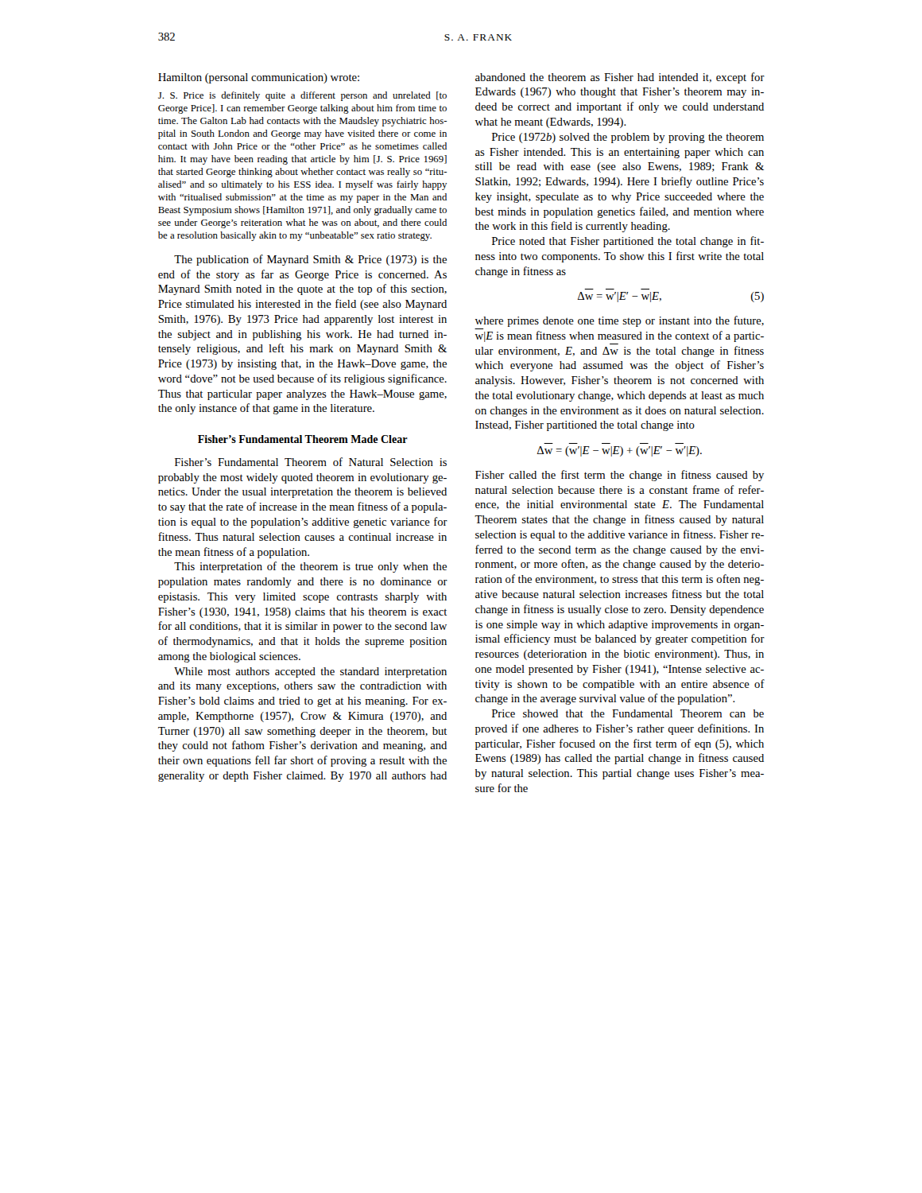382 S. A. FRANK
Hamilton (personal communication) wrote:
J. S. Price is definitely quite a different person and unrelated [to George Price]. I can remember George talking about him from time to time. The Galton Lab had contacts with the Maudsley psychiatric hospital in South London and George may have visited there or come in contact with John Price or the “other Price” as he sometimes called him. It may have been reading that article by him [J. S. Price 1969] that started George thinking about whether contact was really so “ritualised” and so ultimately to his ESS idea. I myself was fairly happy with “ritualised submission” at the time as my paper in the Man and Beast Symposium shows [Hamilton 1971], and only gradually came to see under George’s reiteration what he was on about, and there could be a resolution basically akin to my “unbeatable” sex ratio strategy.
The publication of Maynard Smith & Price (1973) is the end of the story as far as George Price is concerned. As Maynard Smith noted in the quote at the top of this section, Price stimulated his interested in the field (see also Maynard Smith, 1976). By 1973 Price had apparently lost interest in the subject and in publishing his work. He had turned intensely religious, and left his mark on Maynard Smith & Price (1973) by insisting that, in the Hawk–Dove game, the word “dove” not be used because of its religious significance. Thus that particular paper analyzes the Hawk–Mouse game, the only instance of that game in the literature.
Fisher’s Fundamental Theorem Made Clear
Fisher’s Fundamental Theorem of Natural Selection is probably the most widely quoted theorem in evolutionary genetics. Under the usual interpretation the theorem is believed to say that the rate of increase in the mean fitness of a population is equal to the population’s additive genetic variance for fitness. Thus natural selection causes a continual increase in the mean fitness of a population.
This interpretation of the theorem is true only when the population mates randomly and there is no dominance or epistasis. This very limited scope contrasts sharply with Fisher’s (1930, 1941, 1958) claims that his theorem is exact for all conditions, that it is similar in power to the second law of thermodynamics, and that it holds the supreme position among the biological sciences.
While most authors accepted the standard interpretation and its many exceptions, others saw the contradiction with Fisher’s bold claims and tried to get at his meaning. For example, Kempthorne (1957), Crow & Kimura (1970), and Turner (1970) all saw something deeper in the theorem, but they could not fathom Fisher’s derivation and meaning, and their own equations fell far short of proving a result with the generality or depth Fisher claimed. By 1970 all authors had abandoned the theorem as Fisher had intended it, except for Edwards (1967) who thought that Fisher’s theorem may indeed be correct and important if only we could understand what he meant (Edwards, 1994).
Price (1972b) solved the problem by proving the theorem as Fisher intended. This is an entertaining paper which can still be read with ease (see also Ewens, 1989; Frank & Slatkin, 1992; Edwards, 1994). Here I briefly outline Price’s key insight, speculate as to why Price succeeded where the best minds in population genetics failed, and mention where the work in this field is currently heading.
Price noted that Fisher partitioned the total change in fitness into two components. To show this I first write the total change in fitness as
Δw = w′|E′ − w|E,(5)
where primes denote one time step or instant into the future, w|E is mean fitness when measured in the context of a particular environment, E, and Δw is the total change in fitness which everyone had assumed was the object of Fisher’s analysis. However, Fisher’s theorem is not concerned with the total evolutionary change, which depends at least as much on changes in the environment as it does on natural selection. Instead, Fisher partitioned the total change into
Δw = (w′|E − w|E) + (w′|E′ − w′|E).
Fisher called the first term the change in fitness caused by natural selection because there is a constant frame of reference, the initial environmental state E. The Fundamental Theorem states that the change in fitness caused by natural selection is equal to the additive variance in fitness. Fisher referred to the second term as the change caused by the environment, or more often, as the change caused by the deterioration of the environment, to stress that this term is often negative because natural selection increases fitness but the total change in fitness is usually close to zero. Density dependence is one simple way in which adaptive improvements in organismal efficiency must be balanced by greater competition for resources (deterioration in the biotic environment). Thus, in one model presented by Fisher (1941), “Intense selective activity is shown to be compatible with an entire absence of change in the average survival value of the population”.
Price showed that the Fundamental Theorem can be proved if one adheres to Fisher’s rather queer definitions. In particular, Fisher focused on the first term of eqn (5), which Ewens (1989) has called the partial change in fitness caused by natural selection. This partial change uses Fisher’s measure for the